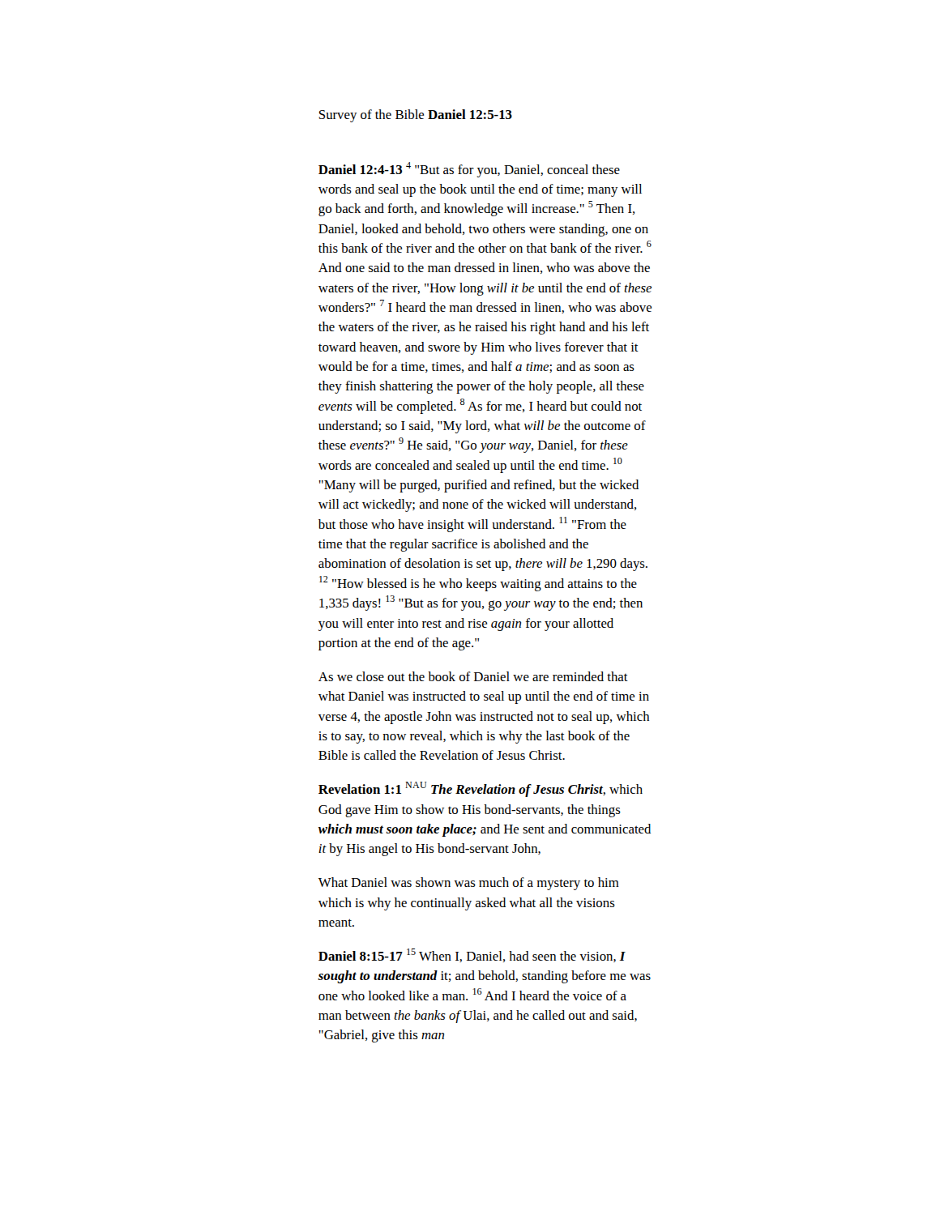Survey of the Bible Daniel 12:5-13
Daniel 12:4-13 4 "But as for you, Daniel, conceal these words and seal up the book until the end of time; many will go back and forth, and knowledge will increase." 5 Then I, Daniel, looked and behold, two others were standing, one on this bank of the river and the other on that bank of the river. 6 And one said to the man dressed in linen, who was above the waters of the river, "How long will it be until the end of these wonders?" 7 I heard the man dressed in linen, who was above the waters of the river, as he raised his right hand and his left toward heaven, and swore by Him who lives forever that it would be for a time, times, and half a time; and as soon as they finish shattering the power of the holy people, all these events will be completed. 8 As for me, I heard but could not understand; so I said, "My lord, what will be the outcome of these events?" 9 He said, "Go your way, Daniel, for these words are concealed and sealed up until the end time. 10 "Many will be purged, purified and refined, but the wicked will act wickedly; and none of the wicked will understand, but those who have insight will understand. 11 "From the time that the regular sacrifice is abolished and the abomination of desolation is set up, there will be 1,290 days. 12 "How blessed is he who keeps waiting and attains to the 1,335 days! 13 "But as for you, go your way to the end; then you will enter into rest and rise again for your allotted portion at the end of the age."
As we close out the book of Daniel we are reminded that what Daniel was instructed to seal up until the end of time in verse 4, the apostle John was instructed not to seal up, which is to say, to now reveal, which is why the last book of the Bible is called the Revelation of Jesus Christ.
Revelation 1:1 NAU The Revelation of Jesus Christ, which God gave Him to show to His bond-servants, the things which must soon take place; and He sent and communicated it by His angel to His bond-servant John,
What Daniel was shown was much of a mystery to him which is why he continually asked what all the visions meant.
Daniel 8:15-17 15 When I, Daniel, had seen the vision, I sought to understand it; and behold, standing before me was one who looked like a man. 16 And I heard the voice of a man between the banks of Ulai, and he called out and said, "Gabriel, give this man